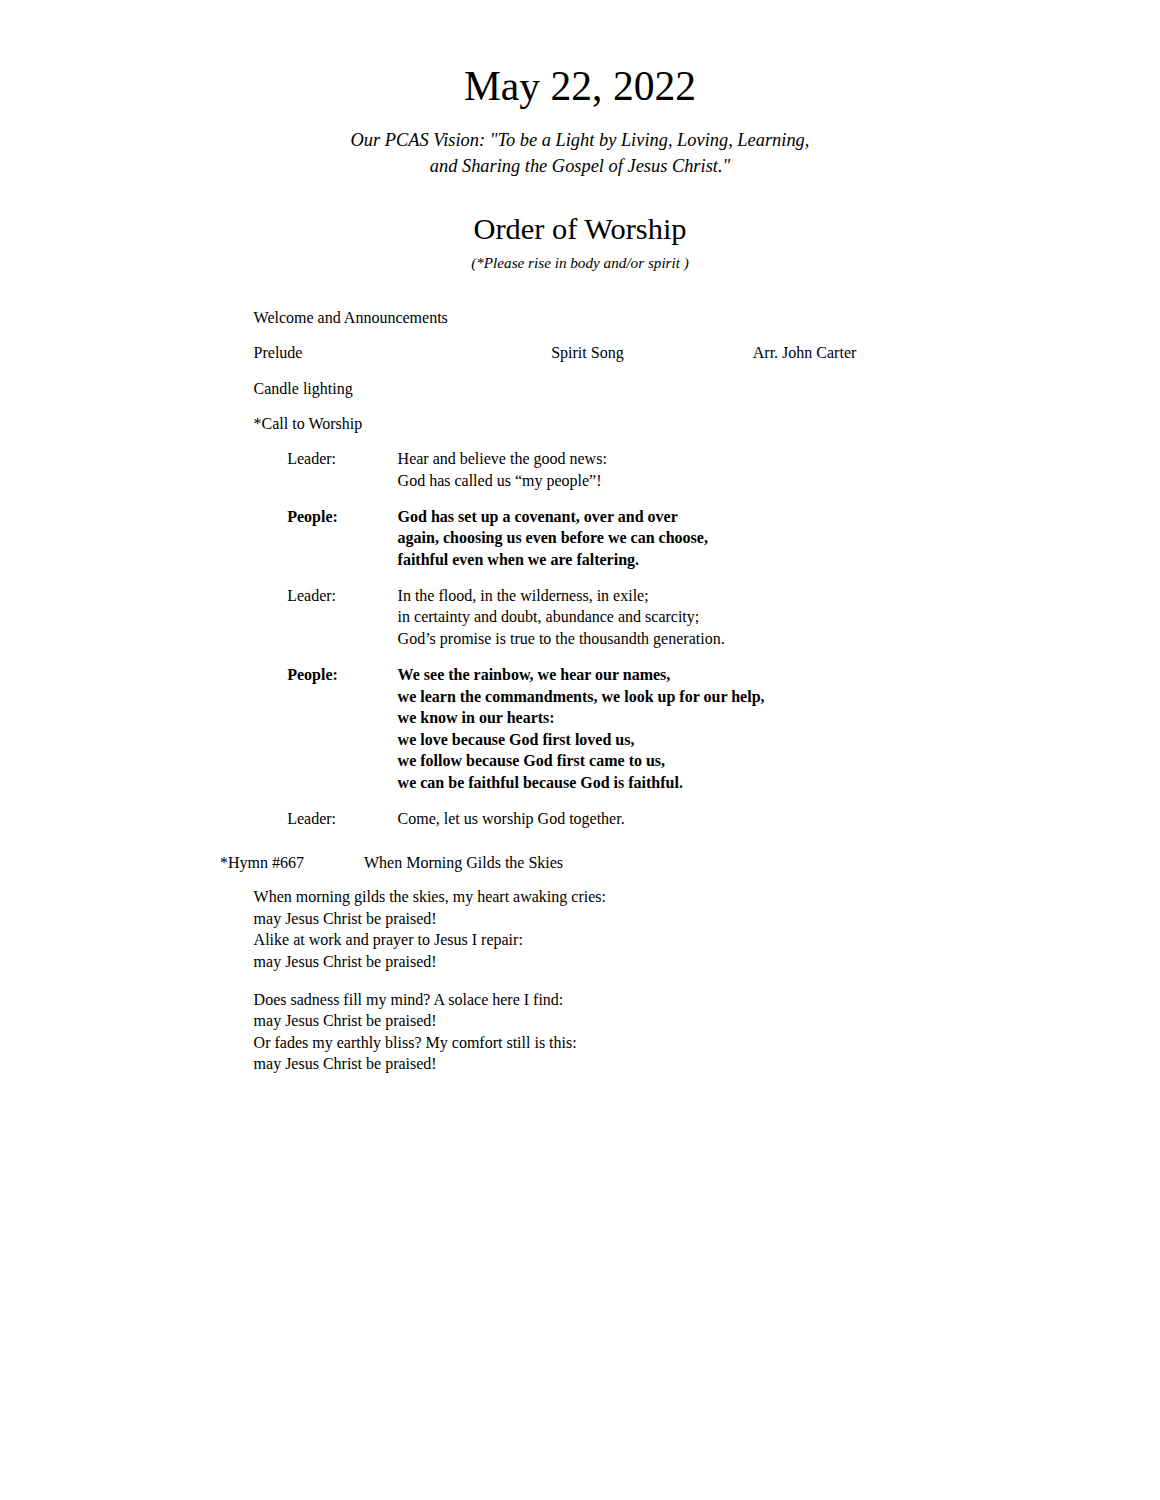May 22, 2022
Our PCAS Vision: "To be a Light by Living, Loving, Learning,
and Sharing the Gospel of Jesus Christ."
Order of Worship
(*Please rise in body and/or spirit )
Welcome and Announcements
Prelude Spirit Song Arr. John Carter
Candle lighting
*Call to Worship
Leader: Hear and believe the good news:
God has called us “my people”!
People: God has set up a covenant, over and over
again, choosing us even before we can choose,
faithful even when we are faltering.
Leader: In the flood, in the wilderness, in exile;
in certainty and doubt, abundance and scarcity;
God’s promise is true to the thousandth generation.
People: We see the rainbow, we hear our names,
we learn the commandments, we look up for our help,
we know in our hearts:
we love because God first loved us,
we follow because God first came to us,
we can be faithful because God is faithful.
Leader: Come, let us worship God together.
*Hymn #667 When Morning Gilds the Skies
When morning gilds the skies, my heart awaking cries:
may Jesus Christ be praised!
Alike at work and prayer to Jesus I repair:
may Jesus Christ be praised!
Does sadness fill my mind? A solace here I find:
may Jesus Christ be praised!
Or fades my earthly bliss? My comfort still is this:
may Jesus Christ be praised!